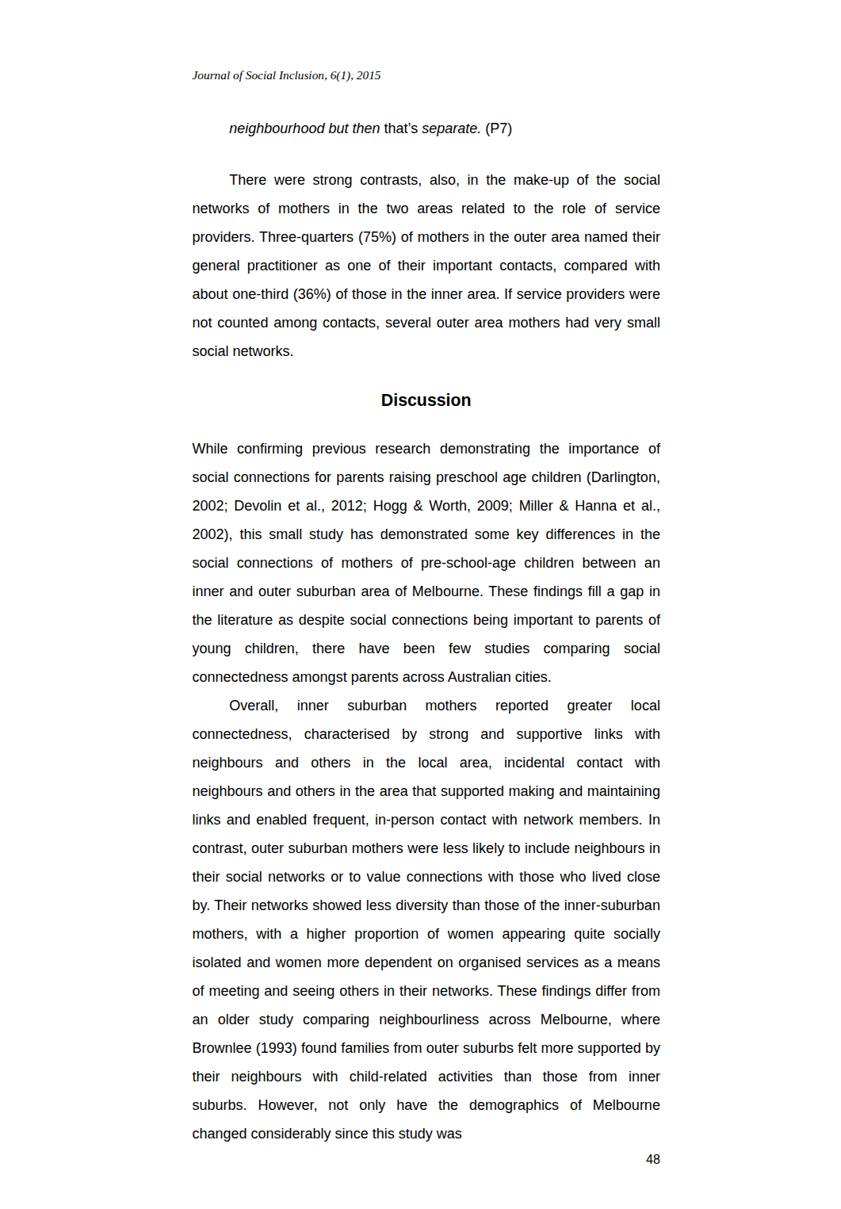Journal of Social Inclusion, 6(1), 2015
neighbourhood but then that’s separate. (P7)
There were strong contrasts, also, in the make-up of the social networks of mothers in the two areas related to the role of service providers. Three-quarters (75%) of mothers in the outer area named their general practitioner as one of their important contacts, compared with about one-third (36%) of those in the inner area. If service providers were not counted among contacts, several outer area mothers had very small social networks.
Discussion
While confirming previous research demonstrating the importance of social connections for parents raising preschool age children (Darlington, 2002; Devolin et al., 2012; Hogg & Worth, 2009; Miller & Hanna et al., 2002), this small study has demonstrated some key differences in the social connections of mothers of pre-school-age children between an inner and outer suburban area of Melbourne. These findings fill a gap in the literature as despite social connections being important to parents of young children, there have been few studies comparing social connectedness amongst parents across Australian cities.
Overall, inner suburban mothers reported greater local connectedness, characterised by strong and supportive links with neighbours and others in the local area, incidental contact with neighbours and others in the area that supported making and maintaining links and enabled frequent, in-person contact with network members. In contrast, outer suburban mothers were less likely to include neighbours in their social networks or to value connections with those who lived close by. Their networks showed less diversity than those of the inner-suburban mothers, with a higher proportion of women appearing quite socially isolated and women more dependent on organised services as a means of meeting and seeing others in their networks. These findings differ from an older study comparing neighbourliness across Melbourne, where Brownlee (1993) found families from outer suburbs felt more supported by their neighbours with child-related activities than those from inner suburbs. However, not only have the demographics of Melbourne changed considerably since this study was
48